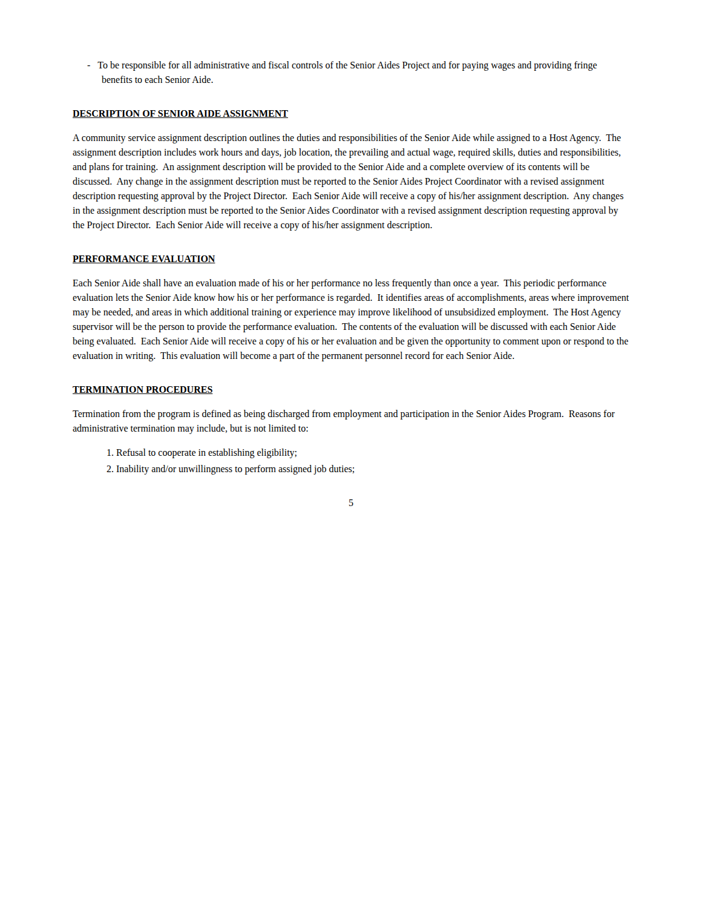- To be responsible for all administrative and fiscal controls of the Senior Aides Project and for paying wages and providing fringe benefits to each Senior Aide.
DESCRIPTION OF SENIOR AIDE ASSIGNMENT
A community service assignment description outlines the duties and responsibilities of the Senior Aide while assigned to a Host Agency. The assignment description includes work hours and days, job location, the prevailing and actual wage, required skills, duties and responsibilities, and plans for training. An assignment description will be provided to the Senior Aide and a complete overview of its contents will be discussed. Any change in the assignment description must be reported to the Senior Aides Project Coordinator with a revised assignment description requesting approval by the Project Director. Each Senior Aide will receive a copy of his/her assignment description. Any changes in the assignment description must be reported to the Senior Aides Coordinator with a revised assignment description requesting approval by the Project Director. Each Senior Aide will receive a copy of his/her assignment description.
PERFORMANCE EVALUATION
Each Senior Aide shall have an evaluation made of his or her performance no less frequently than once a year. This periodic performance evaluation lets the Senior Aide know how his or her performance is regarded. It identifies areas of accomplishments, areas where improvement may be needed, and areas in which additional training or experience may improve likelihood of unsubsidized employment. The Host Agency supervisor will be the person to provide the performance evaluation. The contents of the evaluation will be discussed with each Senior Aide being evaluated. Each Senior Aide will receive a copy of his or her evaluation and be given the opportunity to comment upon or respond to the evaluation in writing. This evaluation will become a part of the permanent personnel record for each Senior Aide.
TERMINATION PROCEDURES
Termination from the program is defined as being discharged from employment and participation in the Senior Aides Program. Reasons for administrative termination may include, but is not limited to:
Refusal to cooperate in establishing eligibility;
Inability and/or unwillingness to perform assigned job duties;
5